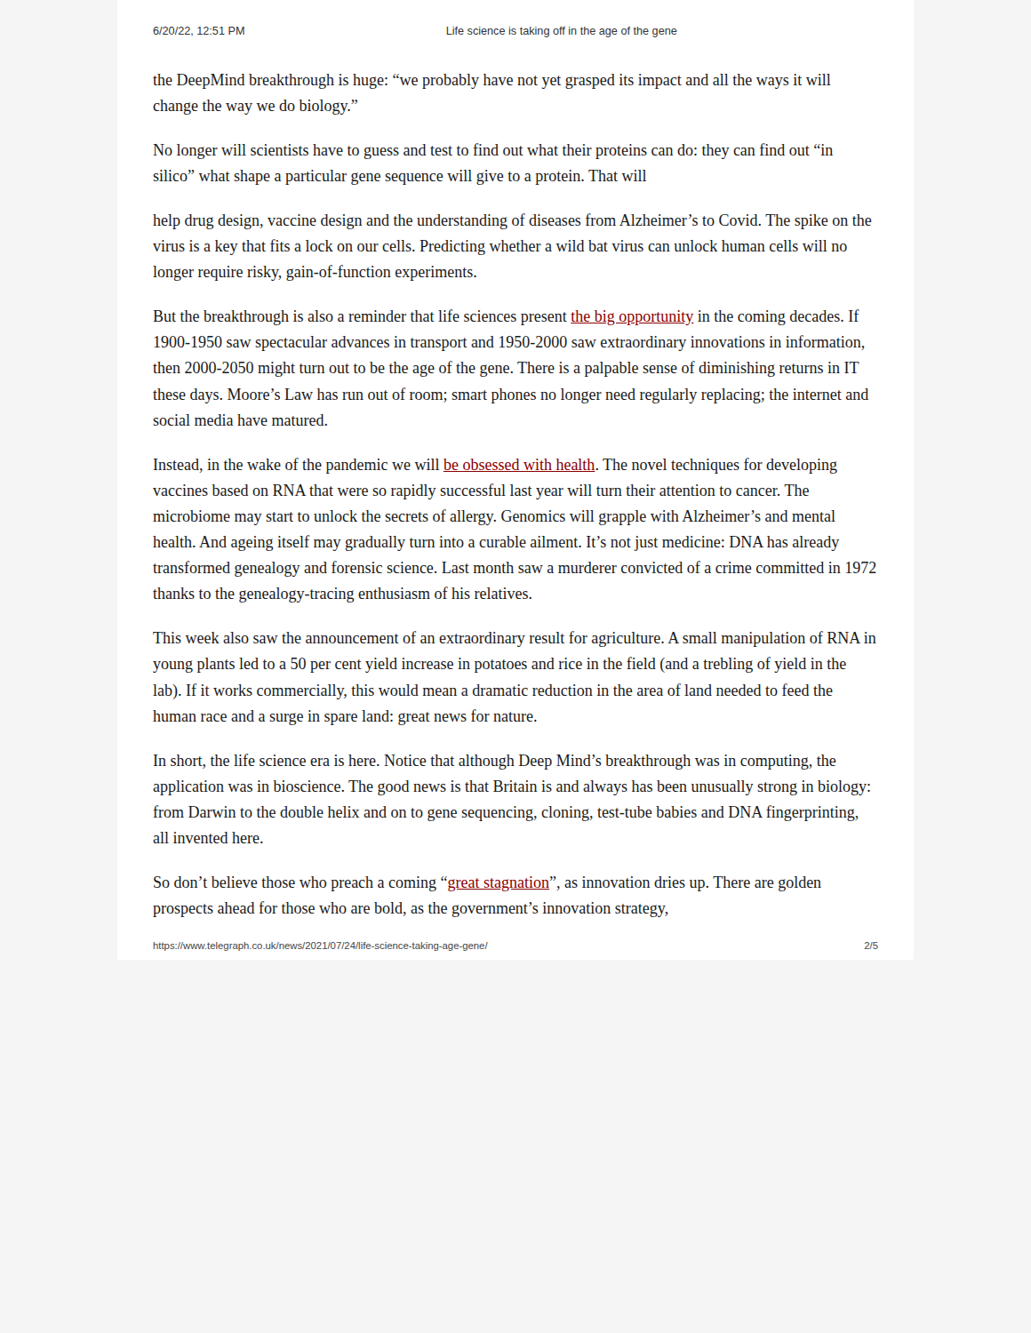6/20/22, 12:51 PM Life science is taking off in the age of the gene
the DeepMind breakthrough is huge: “we probably have not yet grasped its impact and all the ways it will change the way we do biology.”
No longer will scientists have to guess and test to find out what their proteins can do: they can find out “in silico” what shape a particular gene sequence will give to a protein. That will
help drug design, vaccine design and the understanding of diseases from Alzheimer’s to Covid. The spike on the virus is a key that fits a lock on our cells. Predicting whether a wild bat virus can unlock human cells will no longer require risky, gain-of-function experiments.
But the breakthrough is also a reminder that life sciences present the big opportunity in the coming decades. If 1900-1950 saw spectacular advances in transport and 1950-2000 saw extraordinary innovations in information, then 2000-2050 might turn out to be the age of the gene. There is a palpable sense of diminishing returns in IT these days. Moore’s Law has run out of room; smart phones no longer need regularly replacing; the internet and social media have matured.
Instead, in the wake of the pandemic we will be obsessed with health. The novel techniques for developing vaccines based on RNA that were so rapidly successful last year will turn their attention to cancer. The microbiome may start to unlock the secrets of allergy. Genomics will grapple with Alzheimer’s and mental health. And ageing itself may gradually turn into a curable ailment. It’s not just medicine: DNA has already transformed genealogy and forensic science. Last month saw a murderer convicted of a crime committed in 1972 thanks to the genealogy-tracing enthusiasm of his relatives.
This week also saw the announcement of an extraordinary result for agriculture. A small manipulation of RNA in young plants led to a 50 per cent yield increase in potatoes and rice in the field (and a trebling of yield in the lab). If it works commercially, this would mean a dramatic reduction in the area of land needed to feed the human race and a surge in spare land: great news for nature.
In short, the life science era is here. Notice that although Deep Mind’s breakthrough was in computing, the application was in bioscience. The good news is that Britain is and always has been unusually strong in biology: from Darwin to the double helix and on to gene sequencing, cloning, test-tube babies and DNA fingerprinting, all invented here.
So don’t believe those who preach a coming “great stagnation”, as innovation dries up. There are golden prospects ahead for those who are bold, as the government’s innovation strategy,
https://www.telegraph.co.uk/news/2021/07/24/life-science-taking-age-gene/ 2/5